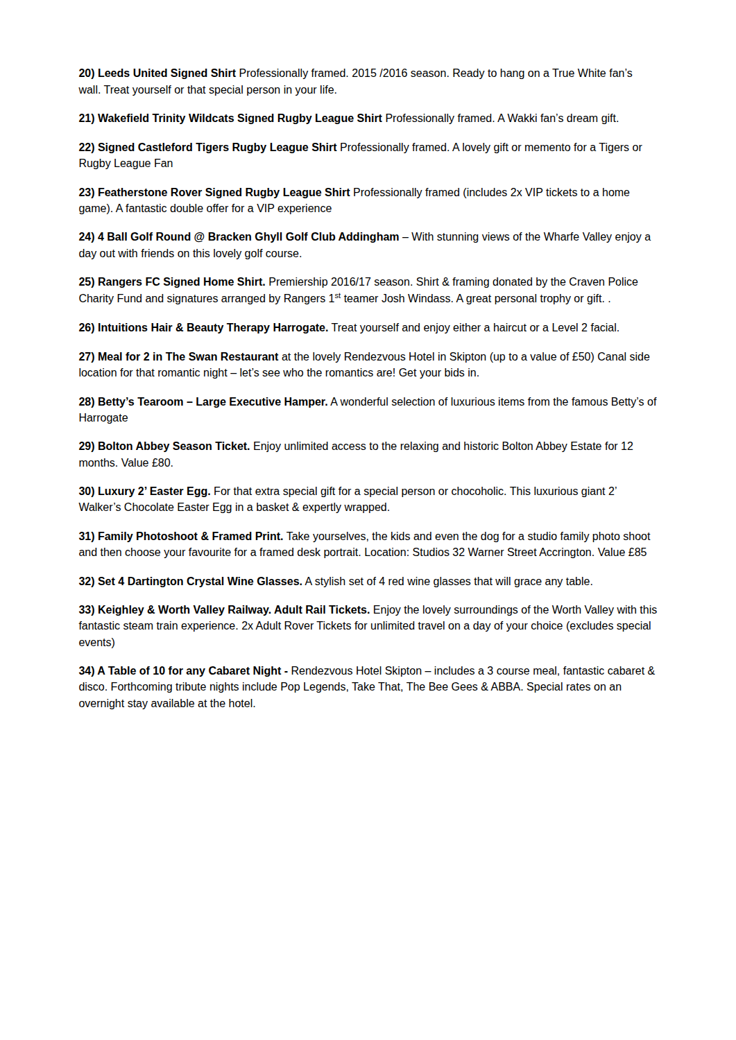20) Leeds United Signed Shirt Professionally framed. 2015 /2016 season. Ready to hang on a True White fan’s wall. Treat yourself or that special person in your life.
21) Wakefield Trinity Wildcats Signed Rugby League Shirt Professionally framed. A Wakki fan’s dream gift.
22) Signed Castleford Tigers Rugby League Shirt Professionally framed. A lovely gift or memento for a Tigers or Rugby League Fan
23) Featherstone Rover Signed Rugby League Shirt Professionally framed (includes 2x VIP tickets to a home game). A fantastic double offer for a VIP experience
24) 4 Ball Golf Round @ Bracken Ghyll Golf Club Addingham – With stunning views of the Wharfe Valley enjoy a day out with friends on this lovely golf course.
25) Rangers FC Signed Home Shirt. Premiership 2016/17 season. Shirt & framing donated by the Craven Police Charity Fund and signatures arranged by Rangers 1st teamer Josh Windass. A great personal trophy or gift. .
26) Intuitions Hair & Beauty Therapy Harrogate. Treat yourself and enjoy either a haircut or a Level 2 facial.
27) Meal for 2 in The Swan Restaurant at the lovely Rendezvous Hotel in Skipton (up to a value of £50) Canal side location for that romantic night – let’s see who the romantics are! Get your bids in.
28) Betty’s Tearoom – Large Executive Hamper. A wonderful selection of luxurious items from the famous Betty’s of Harrogate
29) Bolton Abbey Season Ticket. Enjoy unlimited access to the relaxing and historic Bolton Abbey Estate for 12 months. Value £80.
30) Luxury 2’ Easter Egg. For that extra special gift for a special person or chocoholic. This luxurious giant 2’ Walker’s Chocolate Easter Egg in a basket & expertly wrapped.
31) Family Photoshoot & Framed Print. Take yourselves, the kids and even the dog for a studio family photo shoot and then choose your favourite for a framed desk portrait. Location: Studios 32 Warner Street Accrington. Value £85
32) Set 4 Dartington Crystal Wine Glasses. A stylish set of 4 red wine glasses that will grace any table.
33) Keighley & Worth Valley Railway. Adult Rail Tickets. Enjoy the lovely surroundings of the Worth Valley with this fantastic steam train experience. 2x Adult Rover Tickets for unlimited travel on a day of your choice (excludes special events)
34) A Table of 10 for any Cabaret Night - Rendezvous Hotel Skipton – includes a 3 course meal, fantastic cabaret & disco. Forthcoming tribute nights include Pop Legends, Take That, The Bee Gees & ABBA. Special rates on an overnight stay available at the hotel.